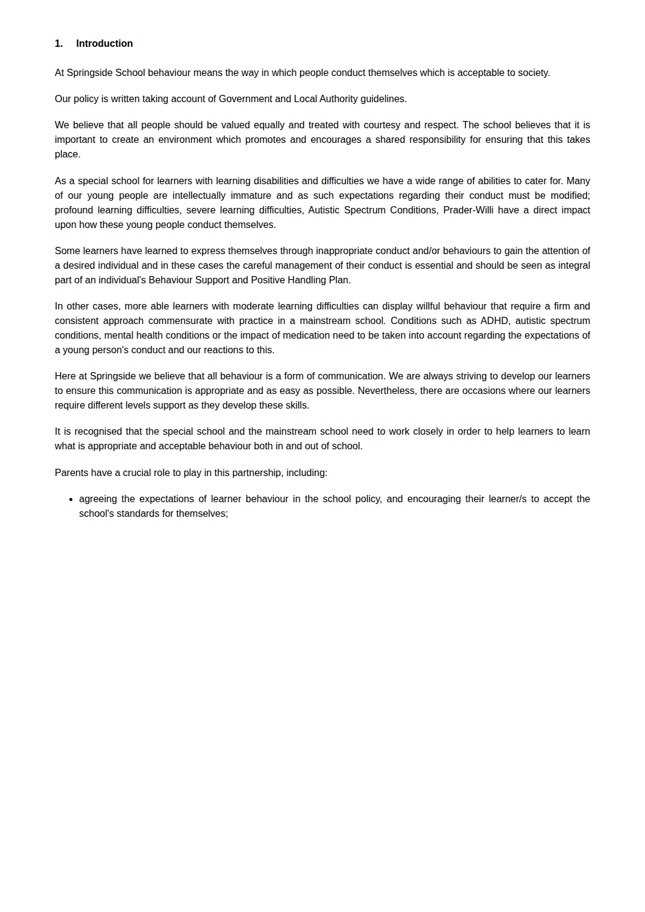1. Introduction
At Springside School behaviour means the way in which people conduct themselves which is acceptable to society.
Our policy is written taking account of Government and Local Authority guidelines.
We believe that all people should be valued equally and treated with courtesy and respect. The school believes that it is important to create an environment which promotes and encourages a shared responsibility for ensuring that this takes place.
As a special school for learners with learning disabilities and difficulties we have a wide range of abilities to cater for. Many of our young people are intellectually immature and as such expectations regarding their conduct must be modified; profound learning difficulties, severe learning difficulties, Autistic Spectrum Conditions, Prader-Willi have a direct impact upon how these young people conduct themselves.
Some learners have learned to express themselves through inappropriate conduct and/or behaviours to gain the attention of a desired individual and in these cases the careful management of their conduct is essential and should be seen as integral part of an individual's Behaviour Support and Positive Handling Plan.
In other cases, more able learners with moderate learning difficulties can display willful behaviour that require a firm and consistent approach commensurate with practice in a mainstream school. Conditions such as ADHD, autistic spectrum conditions, mental health conditions or the impact of medication need to be taken into account regarding the expectations of a young person's conduct and our reactions to this.
Here at Springside we believe that all behaviour is a form of communication. We are always striving to develop our learners to ensure this communication is appropriate and as easy as possible. Nevertheless, there are occasions where our learners require different levels support as they develop these skills.
It is recognised that the special school and the mainstream school need to work closely in order to help learners to learn what is appropriate and acceptable behaviour both in and out of school.
Parents have a crucial role to play in this partnership, including:
agreeing the expectations of learner behaviour in the school policy, and encouraging their learner/s to accept the school's standards for themselves;